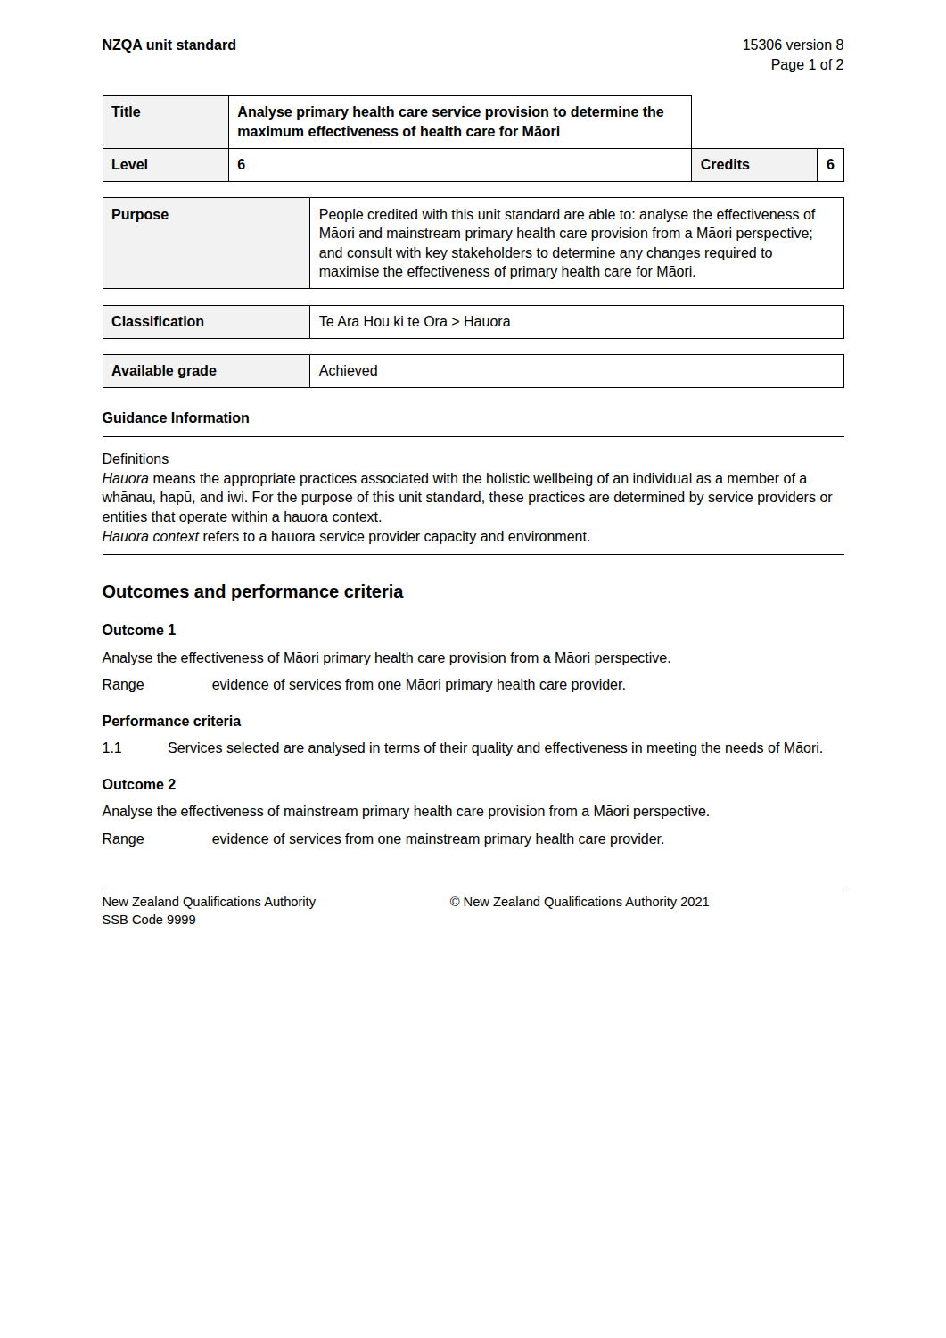NZQA unit standard
15306 version 8
Page 1 of 2
| Title | Analyse primary health care service provision to determine the maximum effectiveness of health care for Māori |
| Level | 6 | Credits | 6 |
| Purpose | People credited with this unit standard are able to: analyse the effectiveness of Māori and mainstream primary health care provision from a Māori perspective; and consult with key stakeholders to determine any changes required to maximise the effectiveness of primary health care for Māori. |
| Classification | Te Ara Hou ki te Ora > Hauora |
| Available grade | Achieved |
Guidance Information
Definitions
Hauora means the appropriate practices associated with the holistic wellbeing of an individual as a member of a whānau, hapū, and iwi. For the purpose of this unit standard, these practices are determined by service providers or entities that operate within a hauora context.
Hauora context refers to a hauora service provider capacity and environment.
Outcomes and performance criteria
Outcome 1
Analyse the effectiveness of Māori primary health care provision from a Māori perspective.
Range
evidence of services from one Māori primary health care provider.
Performance criteria
1.1
Services selected are analysed in terms of their quality and effectiveness in meeting the needs of Māori.
Outcome 2
Analyse the effectiveness of mainstream primary health care provision from a Māori perspective.
Range
evidence of services from one mainstream primary health care provider.
New Zealand Qualifications Authority
SSB Code 9999
© New Zealand Qualifications Authority 2021